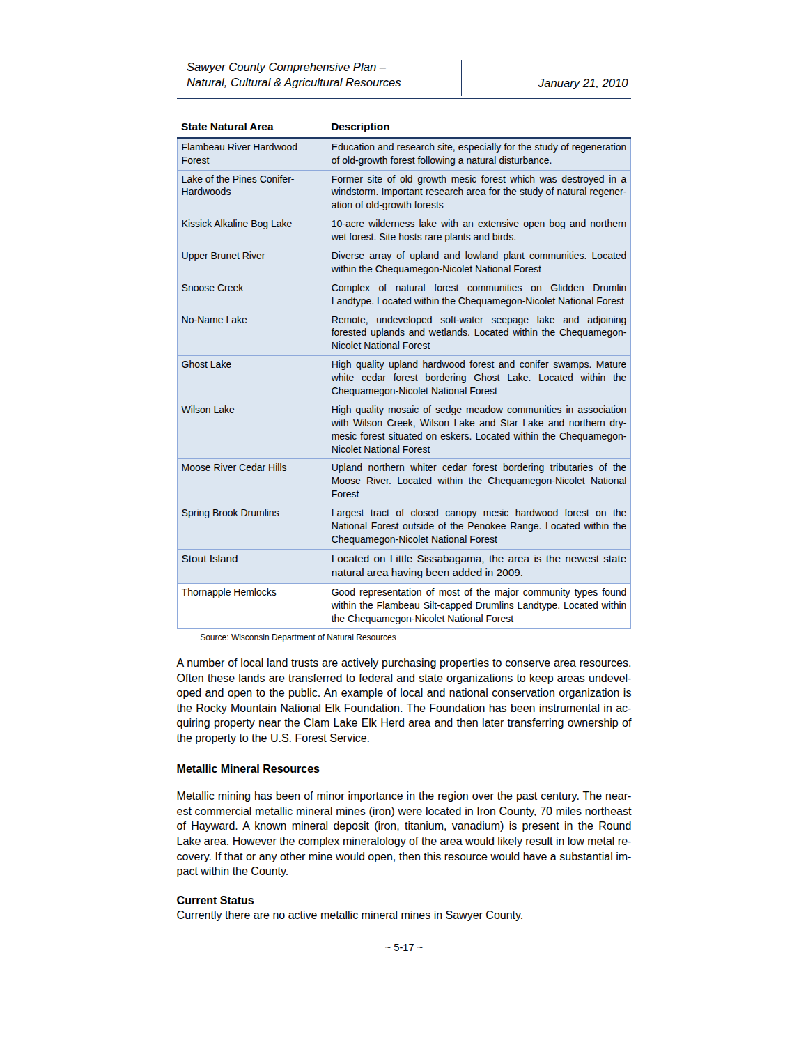Sawyer County Comprehensive Plan –
Natural, Cultural & Agricultural Resources
January 21, 2010
| State Natural Area | Description |
| --- | --- |
| Flambeau River Hardwood Forest | Education and research site, especially for the study of regeneration of old-growth forest following a natural disturbance. |
| Lake of the Pines Conifer-Hardwoods | Former site of old growth mesic forest which was destroyed in a windstorm. Important research area for the study of natural regeneration of old-growth forests |
| Kissick Alkaline Bog Lake | 10-acre wilderness lake with an extensive open bog and northern wet forest. Site hosts rare plants and birds. |
| Upper Brunet River | Diverse array of upland and lowland plant communities. Located within the Chequamegon-Nicolet National Forest |
| Snoose Creek | Complex of natural forest communities on Glidden Drumlin Landtype. Located within the Chequamegon-Nicolet National Forest |
| No-Name Lake | Remote, undeveloped soft-water seepage lake and adjoining forested uplands and wetlands. Located within the Chequamegon-Nicolet National Forest |
| Ghost Lake | High quality upland hardwood forest and conifer swamps. Mature white cedar forest bordering Ghost Lake. Located within the Chequamegon-Nicolet National Forest |
| Wilson Lake | High quality mosaic of sedge meadow communities in association with Wilson Creek, Wilson Lake and Star Lake and northern dry-mesic forest situated on eskers. Located within the Chequamegon-Nicolet National Forest |
| Moose River Cedar Hills | Upland northern whiter cedar forest bordering tributaries of the Moose River. Located within the Chequamegon-Nicolet National Forest |
| Spring Brook Drumlins | Largest tract of closed canopy mesic hardwood forest on the National Forest outside of the Penokee Range. Located within the Chequamegon-Nicolet National Forest |
| Stout Island | Located on Little Sissabagama, the area is the newest state natural area having been added in 2009. |
| Thornapple Hemlocks | Good representation of most of the major community types found within the Flambeau Silt-capped Drumlins Landtype. Located within the Chequamegon-Nicolet National Forest |
Source: Wisconsin Department of Natural Resources
A number of local land trusts are actively purchasing properties to conserve area resources. Often these lands are transferred to federal and state organizations to keep areas undeveloped and open to the public. An example of local and national conservation organization is the Rocky Mountain National Elk Foundation. The Foundation has been instrumental in acquiring property near the Clam Lake Elk Herd area and then later transferring ownership of the property to the U.S. Forest Service.
Metallic Mineral Resources
Metallic mining has been of minor importance in the region over the past century. The nearest commercial metallic mineral mines (iron) were located in Iron County, 70 miles northeast of Hayward. A known mineral deposit (iron, titanium, vanadium) is present in the Round Lake area. However the complex mineralology of the area would likely result in low metal recovery. If that or any other mine would open, then this resource would have a substantial impact within the County.
Current Status
Currently there are no active metallic mineral mines in Sawyer County.
~ 5-17 ~